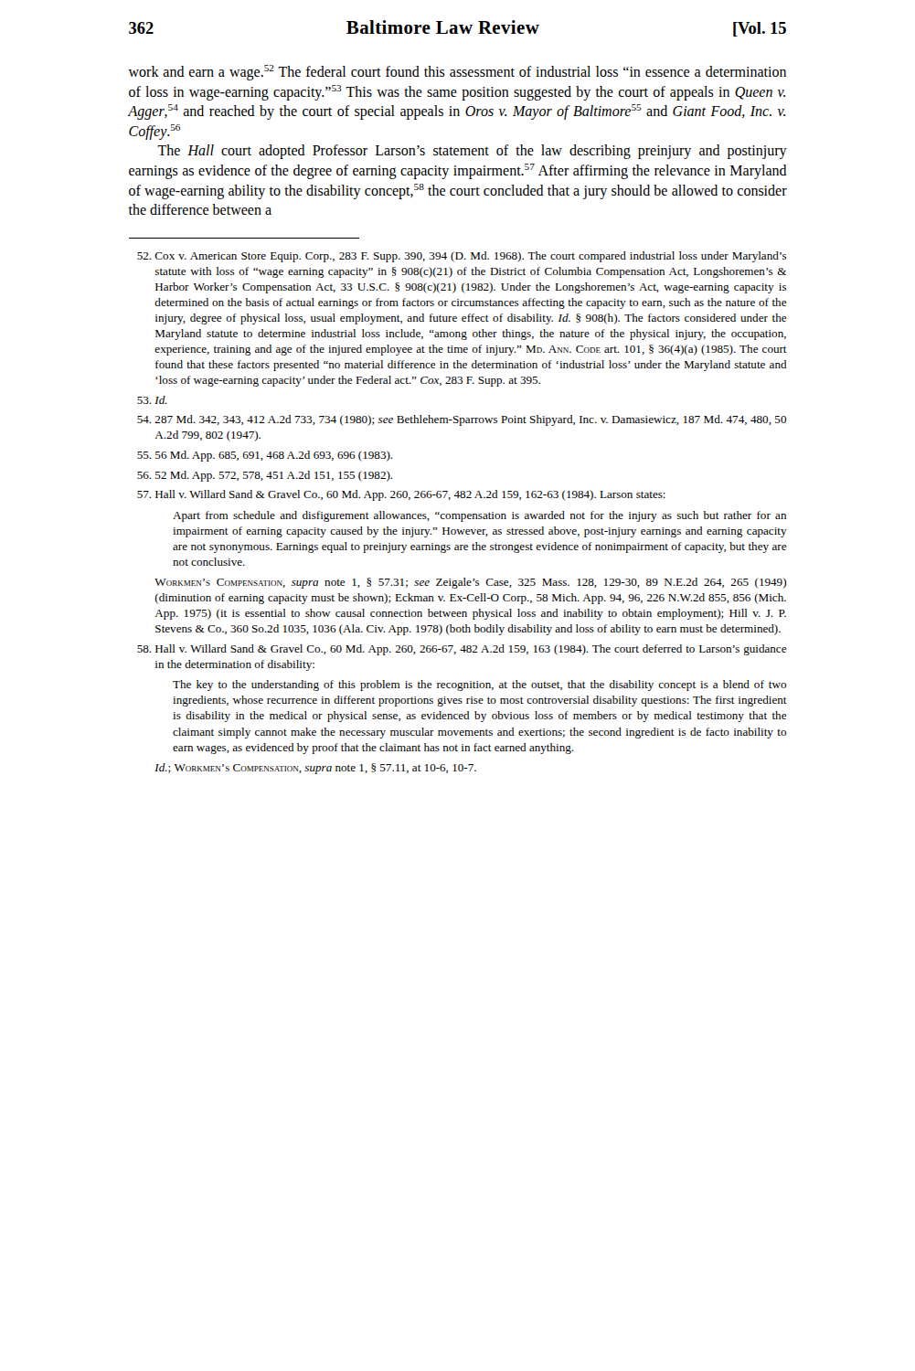362 Baltimore Law Review [Vol. 15
work and earn a wage.52 The federal court found this assessment of industrial loss “in essence a determination of loss in wage-earning capacity.”53 This was the same position suggested by the court of appeals in Queen v. Agger,54 and reached by the court of special appeals in Oros v. Mayor of Baltimore55 and Giant Food, Inc. v. Coffey.56
The Hall court adopted Professor Larson’s statement of the law describing preinjury and postinjury earnings as evidence of the degree of earning capacity impairment.57 After affirming the relevance in Maryland of wage-earning ability to the disability concept,58 the court concluded that a jury should be allowed to consider the difference between a
Cox v. American Store Equip. Corp., 283 F. Supp. 390, 394 (D. Md. 1968). The court compared industrial loss under Maryland’s statute with loss of “wage earning capacity” in § 908(c)(21) of the District of Columbia Compensation Act, Longshoremen’s & Harbor Worker’s Compensation Act, 33 U.S.C. § 908(c)(21) (1982). Under the Longshoremen’s Act, wage-earning capacity is determined on the basis of actual earnings or from factors or circumstances affecting the capacity to earn, such as the nature of the injury, degree of physical loss, usual employment, and future effect of disability. Id. § 908(h). The factors considered under the Maryland statute to determine industrial loss include, “among other things, the nature of the physical injury, the occupation, experience, training and age of the injured employee at the time of injury.” Md. Ann. Code art. 101, § 36(4)(a) (1985). The court found that these factors presented “no material difference in the determination of ‘industrial loss’ under the Maryland statute and ‘loss of wage-earning capacity’ under the Federal act.” Cox, 283 F. Supp. at 395.
Id.
287 Md. 342, 343, 412 A.2d 733, 734 (1980); see Bethlehem-Sparrows Point Shipyard, Inc. v. Damasiewicz, 187 Md. 474, 480, 50 A.2d 799, 802 (1947).
56 Md. App. 685, 691, 468 A.2d 693, 696 (1983).
52 Md. App. 572, 578, 451 A.2d 151, 155 (1982).
Hall v. Willard Sand & Gravel Co., 60 Md. App. 260, 266-67, 482 A.2d 159, 162-63 (1984). Larson states:
Apart from schedule and disfigurement allowances, “compensation is awarded not for the injury as such but rather for an impairment of earning capacity caused by the injury.” However, as stressed above, post-injury earnings and earning capacity are not synonymous. Earnings equal to preinjury earnings are the strongest evidence of nonimpairment of capacity, but they are not conclusive.
Workmen’s Compensation, supra note 1, § 57.31; see Zeigale’s Case, 325 Mass. 128, 129-30, 89 N.E.2d 264, 265 (1949) (diminution of earning capacity must be shown); Eckman v. Ex-Cell-O Corp., 58 Mich. App. 94, 96, 226 N.W.2d 855, 856 (Mich. App. 1975) (it is essential to show causal connection between physical loss and inability to obtain employment); Hill v. J. P. Stevens & Co., 360 So.2d 1035, 1036 (Ala. Civ. App. 1978) (both bodily disability and loss of ability to earn must be determined).
Hall v. Willard Sand & Gravel Co., 60 Md. App. 260, 266-67, 482 A.2d 159, 163 (1984). The court deferred to Larson’s guidance in the determination of disability:
The key to the understanding of this problem is the recognition, at the outset, that the disability concept is a blend of two ingredients, whose recurrence in different proportions gives rise to most controversial disability questions: The first ingredient is disability in the medical or physical sense, as evidenced by obvious loss of members or by medical testimony that the claimant simply cannot make the necessary muscular movements and exertions; the second ingredient is de facto inability to earn wages, as evidenced by proof that the claimant has not in fact earned anything.
Id.; Workmen’s Compensation, supra note 1, § 57.11, at 10-6, 10-7.